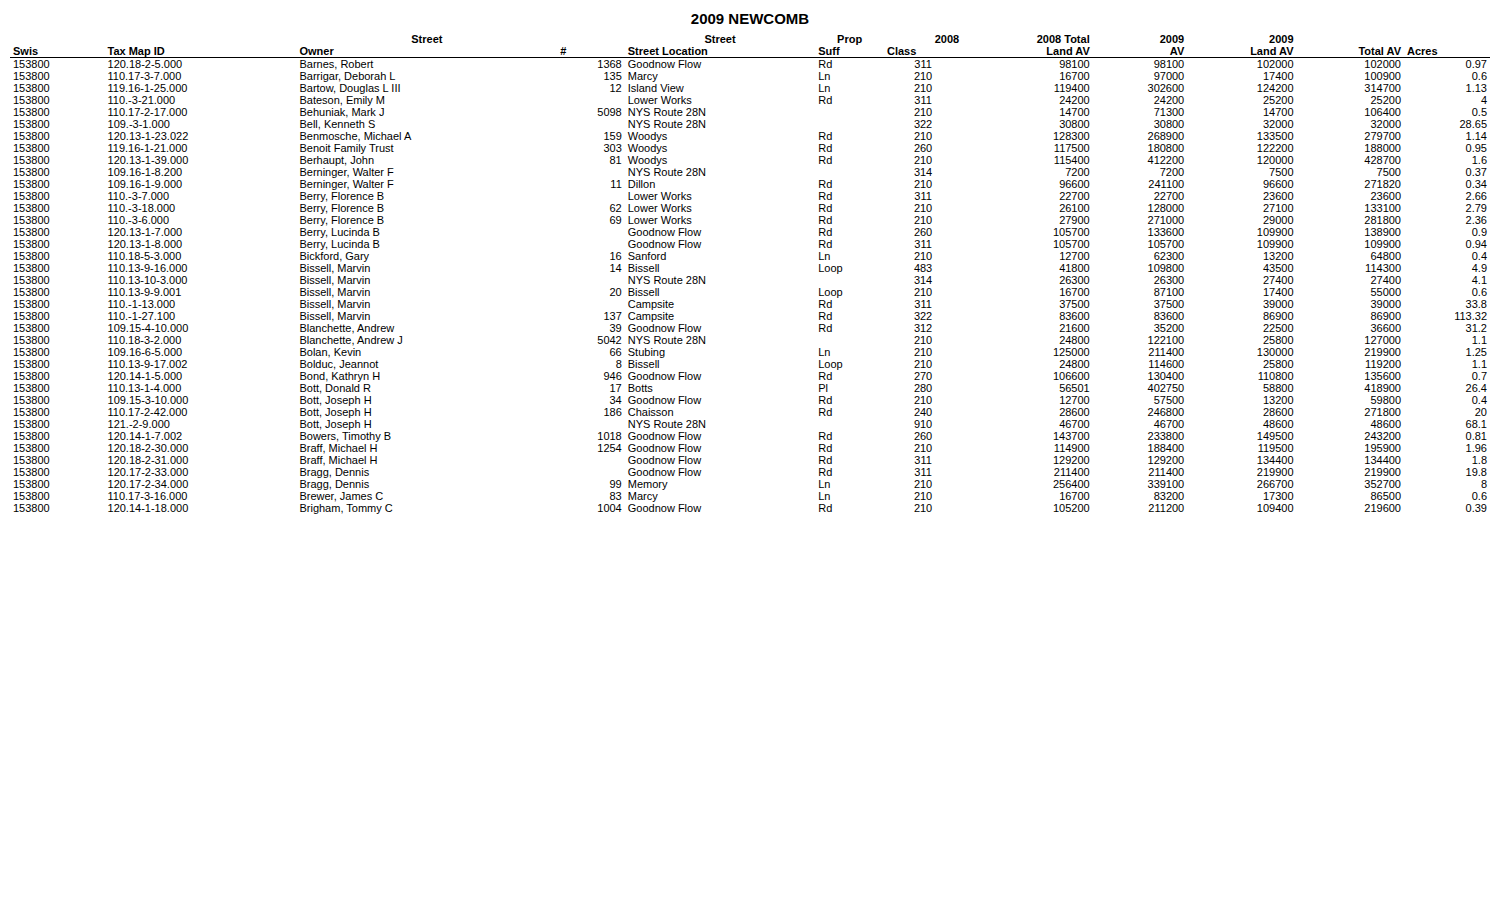2009 NEWCOMB
| | | Street | | Street | Prop | 2008 | 2008 Total | 2009 | 2009 | |
| --- | --- | --- | --- | --- | --- | --- | --- | --- | --- | --- |
| Swis | Tax Map ID | Owner | # | Street Location | Suff | Class | Land AV | AV | Land AV | Total AV | Acres |
| 153800 | 120.18-2-5.000 | Barnes, Robert | 1368 | Goodnow Flow | Rd | 311 | 98100 | 98100 | 102000 | 102000 | 0.97 |
| 153800 | 110.17-3-7.000 | Barrigar, Deborah L | 135 | Marcy | Ln | 210 | 16700 | 97000 | 17400 | 100900 | 0.6 |
| 153800 | 119.16-1-25.000 | Bartow, Douglas L III | 12 | Island View | Ln | 210 | 119400 | 302600 | 124200 | 314700 | 1.13 |
| 153800 | 110.-3-21.000 | Bateson, Emily M | | Lower Works | Rd | 311 | 24200 | 24200 | 25200 | 25200 | 4 |
| 153800 | 110.17-2-17.000 | Behuniak, Mark J | 5098 | NYS Route 28N | | 210 | 14700 | 71300 | 14700 | 106400 | 0.5 |
| 153800 | 109.-3-1.000 | Bell, Kenneth S | | NYS Route 28N | | 322 | 30800 | 30800 | 32000 | 32000 | 28.65 |
| 153800 | 120.13-1-23.022 | Benmosche, Michael A | 159 | Woodys | Rd | 210 | 128300 | 268900 | 133500 | 279700 | 1.14 |
| 153800 | 119.16-1-21.000 | Benoit Family Trust | 303 | Woodys | Rd | 260 | 117500 | 180800 | 122200 | 188000 | 0.95 |
| 153800 | 120.13-1-39.000 | Berhaupt, John | 81 | Woodys | Rd | 210 | 115400 | 412200 | 120000 | 428700 | 1.6 |
| 153800 | 109.16-1-8.200 | Berninger, Walter F | | NYS Route 28N | | 314 | 7200 | 7200 | 7500 | 7500 | 0.37 |
| 153800 | 109.16-1-9.000 | Berninger, Walter F | 11 | Dillon | Rd | 210 | 96600 | 241100 | 96600 | 271820 | 0.34 |
| 153800 | 110.-3-7.000 | Berry, Florence B | | Lower Works | Rd | 311 | 22700 | 22700 | 23600 | 23600 | 2.66 |
| 153800 | 110.-3-18.000 | Berry, Florence B | 62 | Lower Works | Rd | 210 | 26100 | 128000 | 27100 | 133100 | 2.79 |
| 153800 | 110.-3-6.000 | Berry, Florence B | 69 | Lower Works | Rd | 210 | 27900 | 271000 | 29000 | 281800 | 2.36 |
| 153800 | 120.13-1-7.000 | Berry, Lucinda B | | Goodnow Flow | Rd | 260 | 105700 | 133600 | 109900 | 138900 | 0.9 |
| 153800 | 120.13-1-8.000 | Berry, Lucinda B | | Goodnow Flow | Rd | 311 | 105700 | 105700 | 109900 | 109900 | 0.94 |
| 153800 | 110.18-5-3.000 | Bickford, Gary | 16 | Sanford | Ln | 210 | 12700 | 62300 | 13200 | 64800 | 0.4 |
| 153800 | 110.13-9-16.000 | Bissell, Marvin | 14 | Bissell | Loop | 483 | 41800 | 109800 | 43500 | 114300 | 4.9 |
| 153800 | 110.13-10-3.000 | Bissell, Marvin | | NYS Route 28N | | 314 | 26300 | 26300 | 27400 | 27400 | 4.1 |
| 153800 | 110.13-9-9.001 | Bissell, Marvin | 20 | Bissell | Loop | 210 | 16700 | 87100 | 17400 | 55000 | 0.6 |
| 153800 | 110.-1-13.000 | Bissell, Marvin | | Campsite | Rd | 311 | 37500 | 37500 | 39000 | 39000 | 33.8 |
| 153800 | 110.-1-27.100 | Bissell, Marvin | 137 | Campsite | Rd | 322 | 83600 | 83600 | 86900 | 86900 | 113.32 |
| 153800 | 109.15-4-10.000 | Blanchette, Andrew | 39 | Goodnow Flow | Rd | 312 | 21600 | 35200 | 22500 | 36600 | 31.2 |
| 153800 | 110.18-3-2.000 | Blanchette, Andrew J | 5042 | NYS Route 28N | | 210 | 24800 | 122100 | 25800 | 127000 | 1.1 |
| 153800 | 109.16-6-5.000 | Bolan, Kevin | 66 | Stubing | Ln | 210 | 125000 | 211400 | 130000 | 219900 | 1.25 |
| 153800 | 110.13-9-17.002 | Bolduc, Jeannot | 8 | Bissell | Loop | 210 | 24800 | 114600 | 25800 | 119200 | 1.1 |
| 153800 | 120.14-1-5.000 | Bond, Kathryn H | 946 | Goodnow Flow | Rd | 270 | 106600 | 130400 | 110800 | 135600 | 0.7 |
| 153800 | 110.13-1-4.000 | Bott, Donald R | 17 | Botts | Pl | 280 | 56501 | 402750 | 58800 | 418900 | 26.4 |
| 153800 | 109.15-3-10.000 | Bott, Joseph H | 34 | Goodnow Flow | Rd | 210 | 12700 | 57500 | 13200 | 59800 | 0.4 |
| 153800 | 110.17-2-42.000 | Bott, Joseph H | 186 | Chaisson | Rd | 240 | 28600 | 246800 | 28600 | 271800 | 20 |
| 153800 | 121.-2-9.000 | Bott, Joseph H | | NYS Route 28N | | 910 | 46700 | 46700 | 48600 | 48600 | 68.1 |
| 153800 | 120.14-1-7.002 | Bowers, Timothy B | 1018 | Goodnow Flow | Rd | 260 | 143700 | 233800 | 149500 | 243200 | 0.81 |
| 153800 | 120.18-2-30.000 | Braff, Michael H | 1254 | Goodnow Flow | Rd | 210 | 114900 | 188400 | 119500 | 195900 | 1.96 |
| 153800 | 120.18-2-31.000 | Braff, Michael H | | Goodnow Flow | Rd | 311 | 129200 | 129200 | 134400 | 134400 | 1.8 |
| 153800 | 120.17-2-33.000 | Bragg, Dennis | | Goodnow Flow | Rd | 311 | 211400 | 211400 | 219900 | 219900 | 19.8 |
| 153800 | 120.17-2-34.000 | Bragg, Dennis | 99 | Memory | Ln | 210 | 256400 | 339100 | 266700 | 352700 | 8 |
| 153800 | 110.17-3-16.000 | Brewer, James C | 83 | Marcy | Ln | 210 | 16700 | 83200 | 17300 | 86500 | 0.6 |
| 153800 | 120.14-1-18.000 | Brigham, Tommy C | 1004 | Goodnow Flow | Rd | 210 | 105200 | 211200 | 109400 | 219600 | 0.39 |